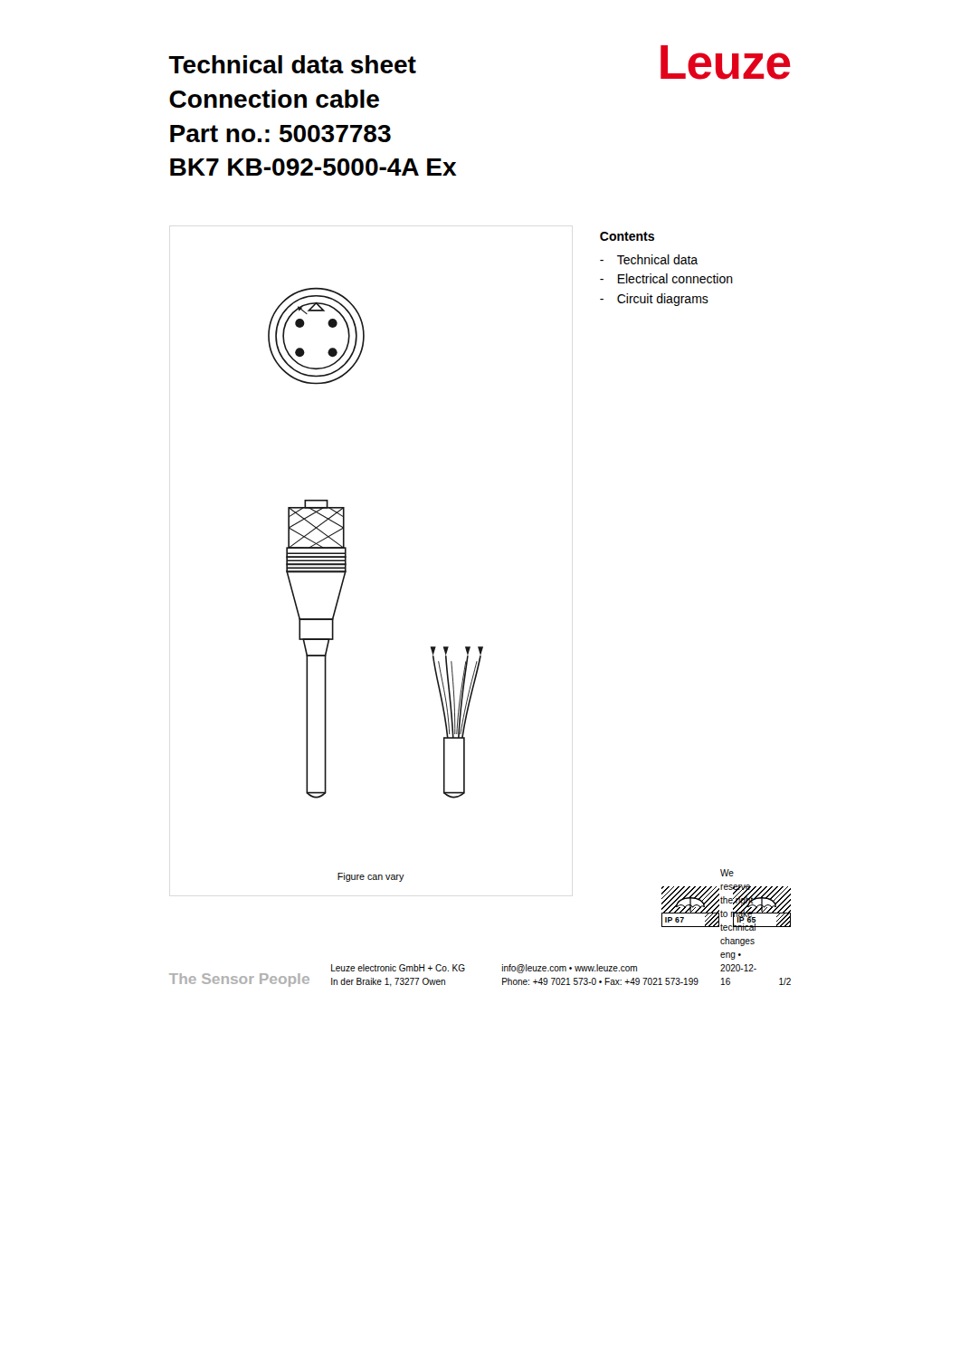Leuze
Technical data sheet
Connection cable
Part no.: 50037783
BK7 KB-092-5000-4A Ex
Figure can vary
Contents
Technical data
Electrical connection
Circuit diagrams
IP 67
IP 65
The Sensor People
Leuze electronic GmbH + Co. KG
In der Braike 1, 73277 Owen
info@leuze.com • www.leuze.com
Phone: +49 7021 573-0 • Fax: +49 7021 573-199
We reserve the right to make technical changes
eng • 2020-12-16
1/2